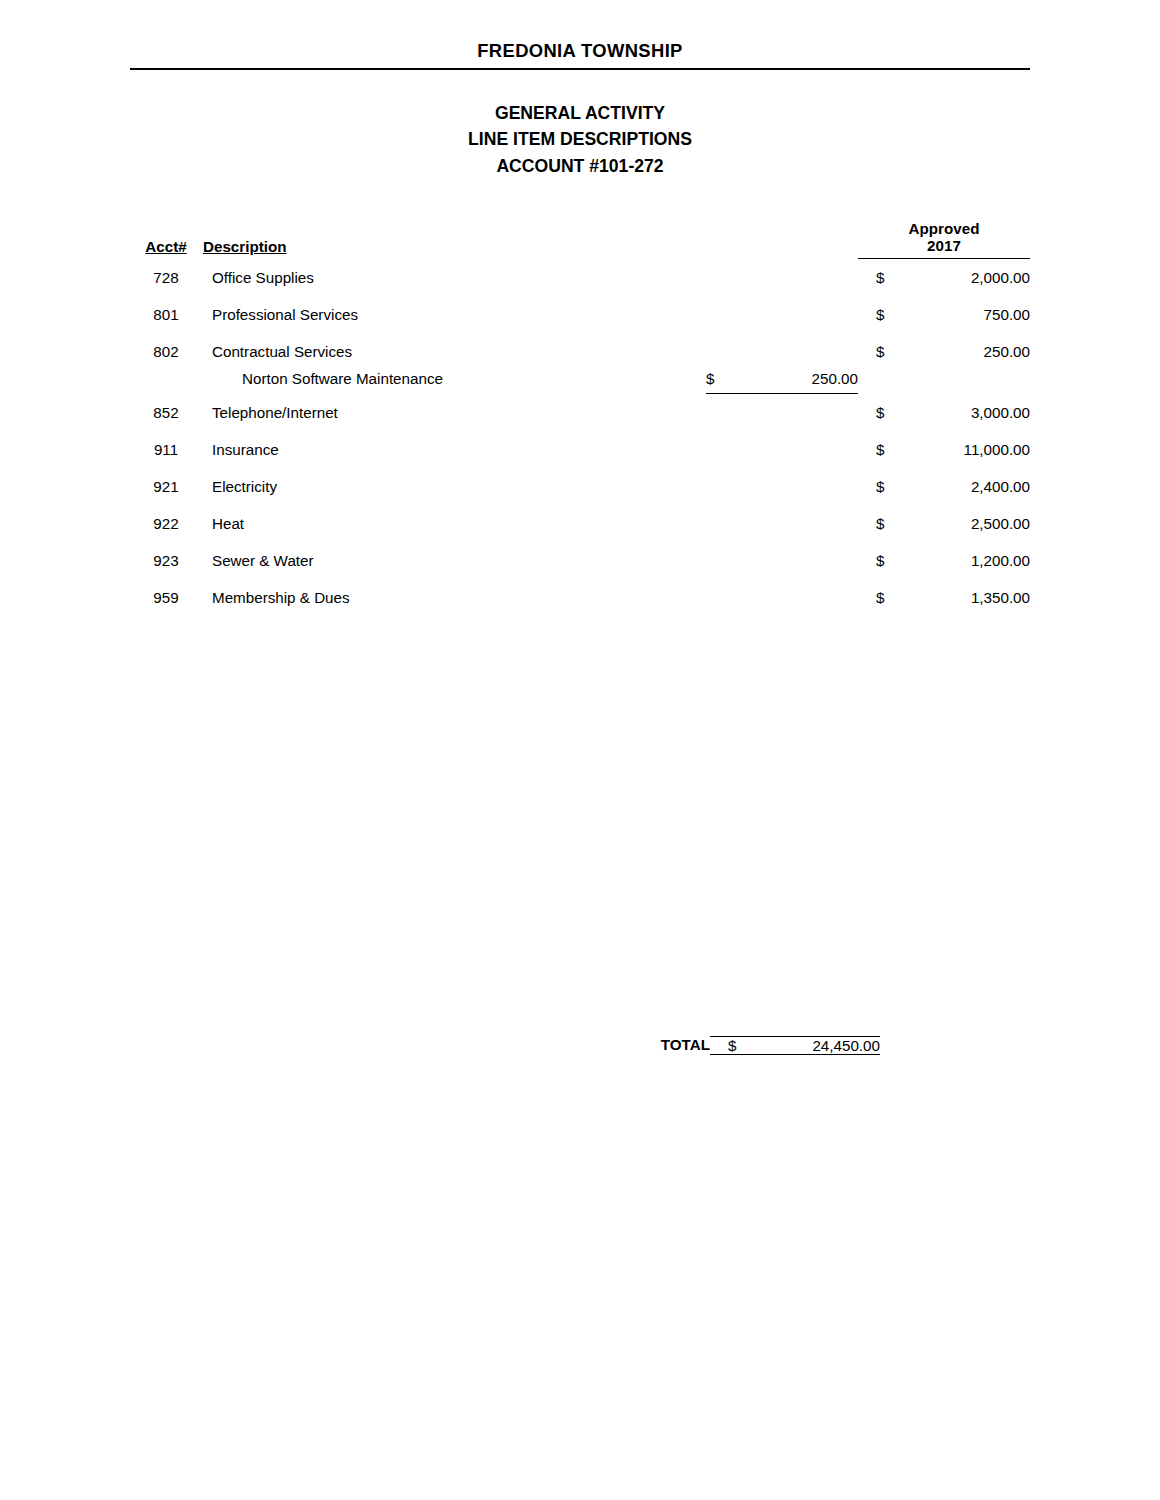FREDONIA TOWNSHIP
GENERAL ACTIVITY
LINE ITEM DESCRIPTIONS
ACCOUNT #101-272
| Acct# | Description | | Approved 2017 |
| --- | --- | --- | --- |
| 728 | Office Supplies | | $ 2,000.00 |
| 801 | Professional Services | | $ 750.00 |
| 802 | Contractual Services | | $ 250.00 |
| | Norton Software Maintenance | $ 250.00 | |
| 852 | Telephone/Internet | | $ 3,000.00 |
| 911 | Insurance | | $ 11,000.00 |
| 921 | Electricity | | $ 2,400.00 |
| 922 | Heat | | $ 2,500.00 |
| 923 | Sewer & Water | | $ 1,200.00 |
| 959 | Membership & Dues | | $ 1,350.00 |
| TOTAL | $ 24,450.00 | |